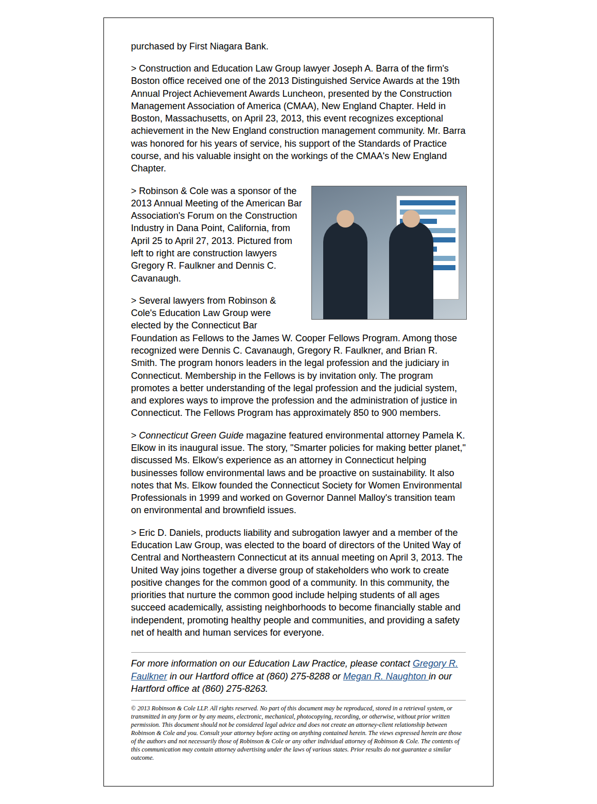purchased by First Niagara Bank.
> Construction and Education Law Group lawyer Joseph A. Barra of the firm's Boston office received one of the 2013 Distinguished Service Awards at the 19th Annual Project Achievement Awards Luncheon, presented by the Construction Management Association of America (CMAA), New England Chapter. Held in Boston, Massachusetts, on April 23, 2013, this event recognizes exceptional achievement in the New England construction management community. Mr. Barra was honored for his years of service, his support of the Standards of Practice course, and his valuable insight on the workings of the CMAA's New England Chapter.
> Robinson & Cole was a sponsor of the 2013 Annual Meeting of the American Bar Association's Forum on the Construction Industry in Dana Point, California, from April 25 to April 27, 2013. Pictured from left to right are construction lawyers Gregory R. Faulkner and Dennis C. Cavanaugh.
> Several lawyers from Robinson & Cole's Education Law Group were elected by the Connecticut Bar Foundation as Fellows to the James W. Cooper Fellows Program. Among those recognized were Dennis C. Cavanaugh, Gregory R. Faulkner, and Brian R. Smith. The program honors leaders in the legal profession and the judiciary in Connecticut. Membership in the Fellows is by invitation only. The program promotes a better understanding of the legal profession and the judicial system, and explores ways to improve the profession and the administration of justice in Connecticut. The Fellows Program has approximately 850 to 900 members.
> Connecticut Green Guide magazine featured environmental attorney Pamela K. Elkow in its inaugural issue. The story, "Smarter policies for making better planet," discussed Ms. Elkow's experience as an attorney in Connecticut helping businesses follow environmental laws and be proactive on sustainability. It also notes that Ms. Elkow founded the Connecticut Society for Women Environmental Professionals in 1999 and worked on Governor Dannel Malloy's transition team on environmental and brownfield issues.
> Eric D. Daniels, products liability and subrogation lawyer and a member of the Education Law Group, was elected to the board of directors of the United Way of Central and Northeastern Connecticut at its annual meeting on April 3, 2013. The United Way joins together a diverse group of stakeholders who work to create positive changes for the common good of a community. In this community, the priorities that nurture the common good include helping students of all ages succeed academically, assisting neighborhoods to become financially stable and independent, promoting healthy people and communities, and providing a safety net of health and human services for everyone.
For more information on our Education Law Practice, please contact Gregory R. Faulkner in our Hartford office at (860) 275-8288 or Megan R. Naughton in our Hartford office at (860) 275-8263.
© 2013 Robinson & Cole LLP. All rights reserved. No part of this document may be reproduced, stored in a retrieval system, or transmitted in any form or by any means, electronic, mechanical, photocopying, recording, or otherwise, without prior written permission. This document should not be considered legal advice and does not create an attorney-client relationship between Robinson & Cole and you. Consult your attorney before acting on anything contained herein. The views expressed herein are those of the authors and not necessarily those of Robinson & Cole or any other individual attorney of Robinson & Cole. The contents of this communication may contain attorney advertising under the laws of various states. Prior results do not guarantee a similar outcome.